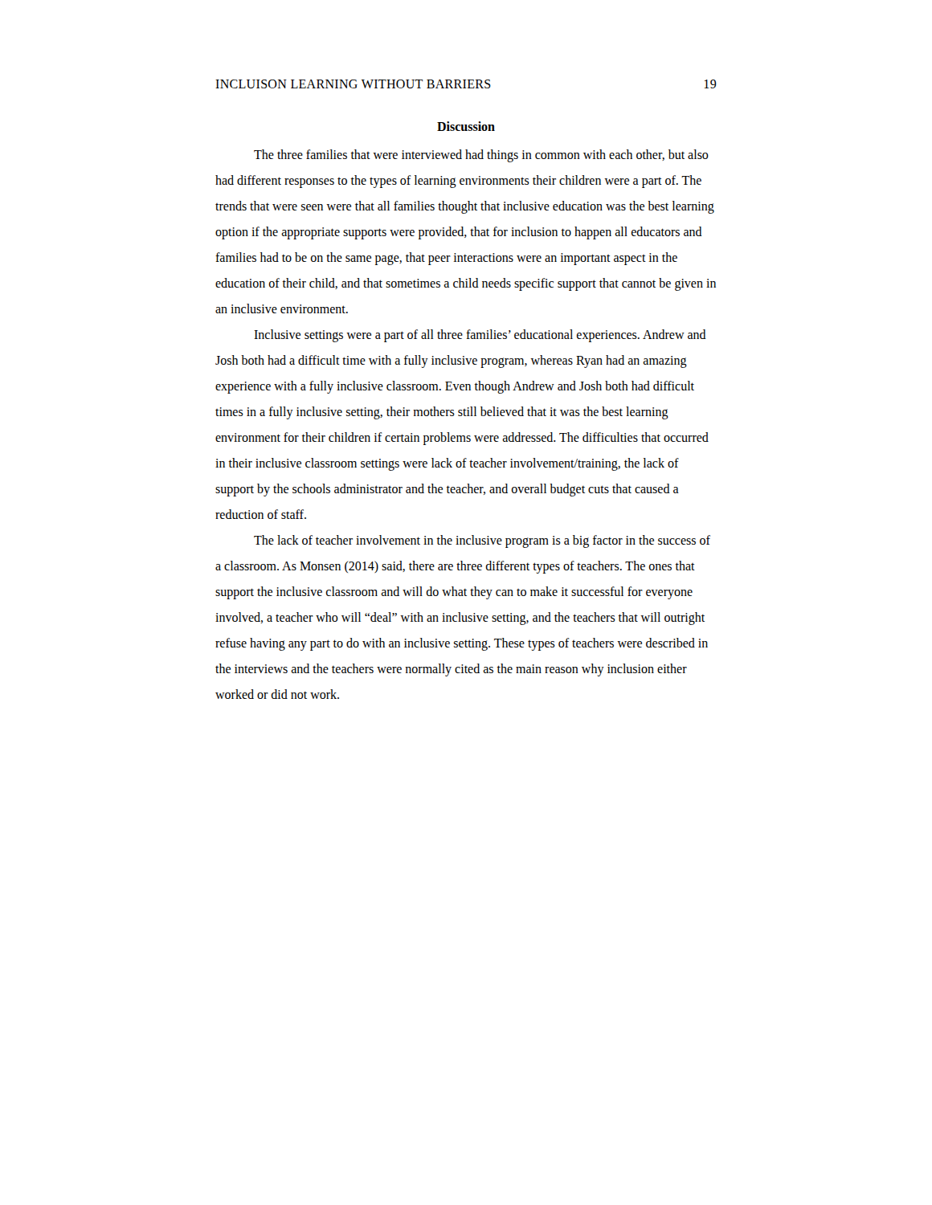Incluison Learning Without Barriers 19
Discussion
The three families that were interviewed had things in common with each other, but also had different responses to the types of learning environments their children were a part of. The trends that were seen were that all families thought that inclusive education was the best learning option if the appropriate supports were provided, that for inclusion to happen all educators and families had to be on the same page, that peer interactions were an important aspect in the education of their child, and that sometimes a child needs specific support that cannot be given in an inclusive environment.
Inclusive settings were a part of all three families’ educational experiences. Andrew and Josh both had a difficult time with a fully inclusive program, whereas Ryan had an amazing experience with a fully inclusive classroom. Even though Andrew and Josh both had difficult times in a fully inclusive setting, their mothers still believed that it was the best learning environment for their children if certain problems were addressed. The difficulties that occurred in their inclusive classroom settings were lack of teacher involvement/training, the lack of support by the schools administrator and the teacher, and overall budget cuts that caused a reduction of staff.
The lack of teacher involvement in the inclusive program is a big factor in the success of a classroom. As Monsen (2014) said, there are three different types of teachers. The ones that support the inclusive classroom and will do what they can to make it successful for everyone involved, a teacher who will “deal” with an inclusive setting, and the teachers that will outright refuse having any part to do with an inclusive setting. These types of teachers were described in the interviews and the teachers were normally cited as the main reason why inclusion either worked or did not work.